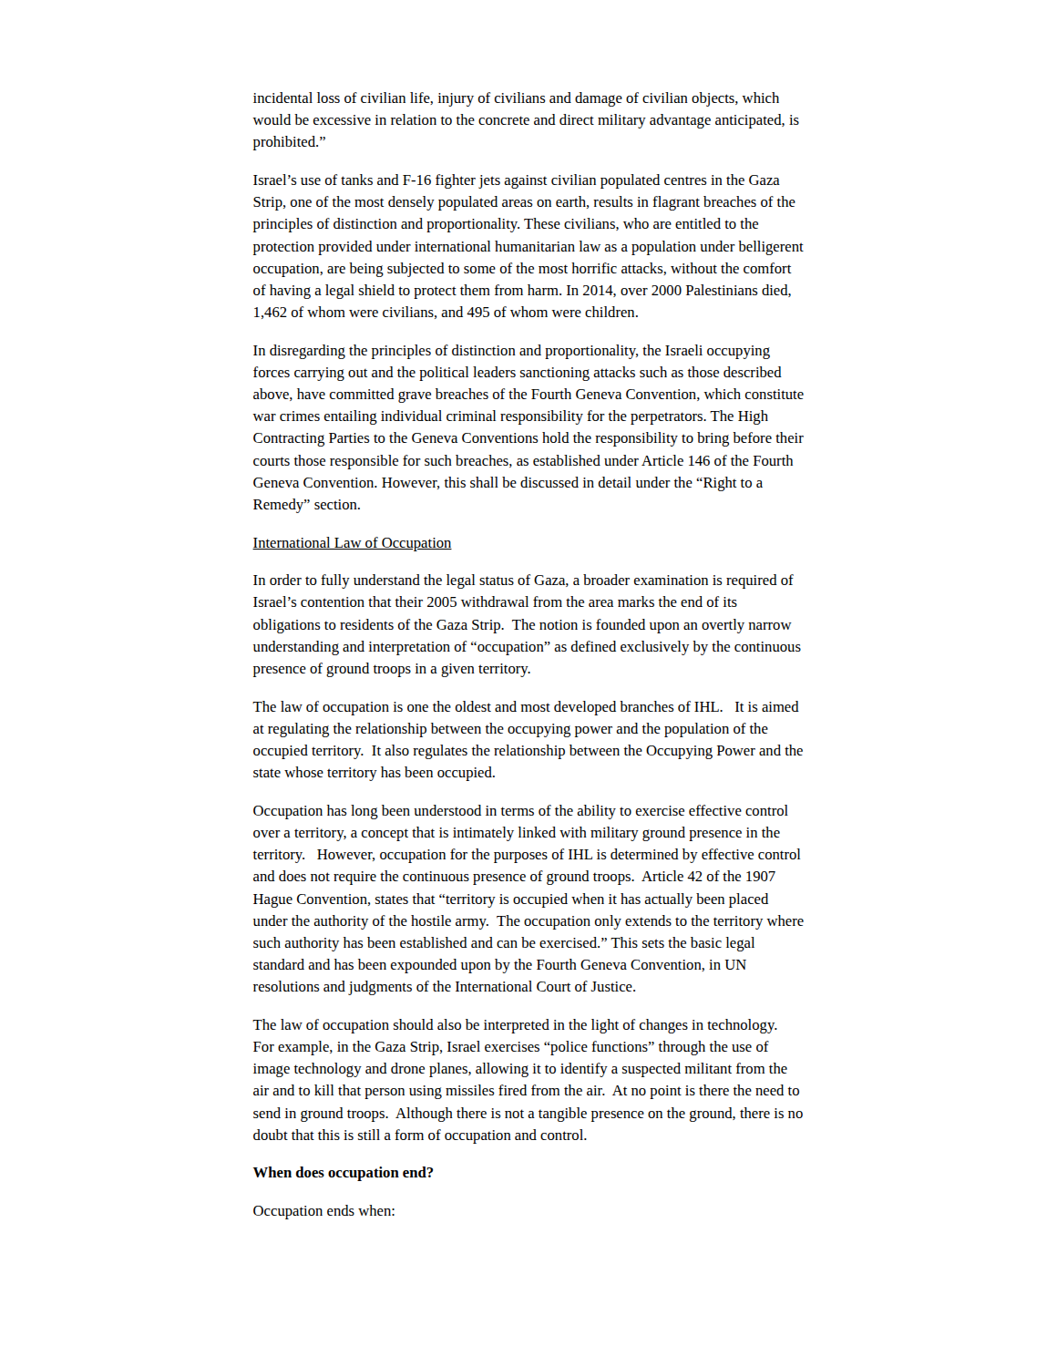incidental loss of civilian life, injury of civilians and damage of civilian objects, which would be excessive in relation to the concrete and direct military advantage anticipated, is prohibited.”
Israel’s use of tanks and F-16 fighter jets against civilian populated centres in the Gaza Strip, one of the most densely populated areas on earth, results in flagrant breaches of the principles of distinction and proportionality. These civilians, who are entitled to the protection provided under international humanitarian law as a population under belligerent occupation, are being subjected to some of the most horrific attacks, without the comfort of having a legal shield to protect them from harm. In 2014, over 2000 Palestinians died, 1,462 of whom were civilians, and 495 of whom were children.
In disregarding the principles of distinction and proportionality, the Israeli occupying forces carrying out and the political leaders sanctioning attacks such as those described above, have committed grave breaches of the Fourth Geneva Convention, which constitute war crimes entailing individual criminal responsibility for the perpetrators. The High Contracting Parties to the Geneva Conventions hold the responsibility to bring before their courts those responsible for such breaches, as established under Article 146 of the Fourth Geneva Convention. However, this shall be discussed in detail under the “Right to a Remedy” section.
International Law of Occupation
In order to fully understand the legal status of Gaza, a broader examination is required of Israel’s contention that their 2005 withdrawal from the area marks the end of its obligations to residents of the Gaza Strip. The notion is founded upon an overtly narrow understanding and interpretation of “occupation” as defined exclusively by the continuous presence of ground troops in a given territory.
The law of occupation is one the oldest and most developed branches of IHL. It is aimed at regulating the relationship between the occupying power and the population of the occupied territory. It also regulates the relationship between the Occupying Power and the state whose territory has been occupied.
Occupation has long been understood in terms of the ability to exercise effective control over a territory, a concept that is intimately linked with military ground presence in the territory. However, occupation for the purposes of IHL is determined by effective control and does not require the continuous presence of ground troops. Article 42 of the 1907 Hague Convention, states that “territory is occupied when it has actually been placed under the authority of the hostile army. The occupation only extends to the territory where such authority has been established and can be exercised.” This sets the basic legal standard and has been expounded upon by the Fourth Geneva Convention, in UN resolutions and judgments of the International Court of Justice.
The law of occupation should also be interpreted in the light of changes in technology. For example, in the Gaza Strip, Israel exercises “police functions” through the use of image technology and drone planes, allowing it to identify a suspected militant from the air and to kill that person using missiles fired from the air. At no point is there the need to send in ground troops. Although there is not a tangible presence on the ground, there is no doubt that this is still a form of occupation and control.
When does occupation end?
Occupation ends when: